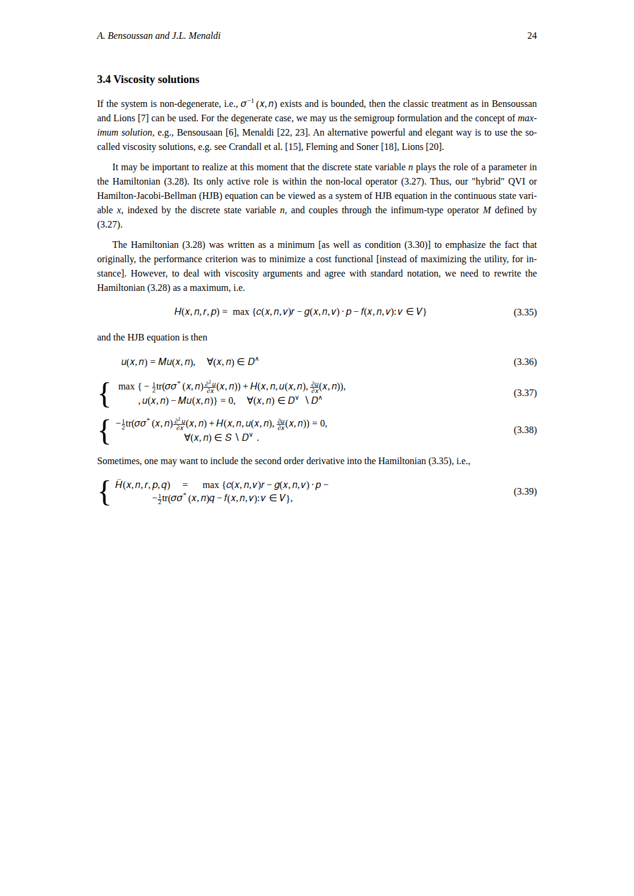A. Bensoussan and J.L. Menaldi 24
3.4 Viscosity solutions
If the system is non-degenerate, i.e., σ−1(x,n) exists and is bounded, then the classic treatment as in Bensoussan and Lions [7] can be used. For the degenerate case, we may us the semigroup formulation and the concept of maximum solution, e.g., Bensousaan [6], Menaldi [22, 23]. An alternative powerful and elegant way is to use the so-called viscosity solutions, e.g. see Crandall et al. [15], Fleming and Soner [18], Lions [20].
It may be important to realize at this moment that the discrete state variable n plays the role of a parameter in the Hamiltonian (3.28). Its only active role is within the non-local operator (3.27). Thus, our "hybrid" QVI or Hamilton-Jacobi-Bellman (HJB) equation can be viewed as a system of HJB equation in the continuous state variable x, indexed by the discrete state variable n, and couples through the infimum-type operator M defined by (3.27).
The Hamiltonian (3.28) was written as a minimum [as well as condition (3.30)] to emphasize the fact that originally, the performance criterion was to minimize a cost functional [instead of maximizing the utility, for instance]. However, to deal with viscosity arguments and agree with standard notation, we need to rewrite the Hamiltonian (3.28) as a maximum, i.e.
H(x,n,r,p) = max{ c(x,n,v)r − g(x,n,v)·p − f(x,n,v) : v∈V}
(3.35)
and the HJB equation is then
u(x,n) = Mu(x,n), ∀(x,n)∈D∧
(3.36)
{
max{−12 tr(σσ*(x,n) ∂2u∂x (x,n)) + H(x,n,u(x,n), ∂u∂x (x,n)), , u(x,n) − Mu(x,n)} =0, ∀(x,n)∈ D∨∖D∧
(3.37)
{
−12 tr(σσ*(x,n) ∂2u∂x (x,n) + H(x,n,u(x,n), ∂u∂x (x,n)) =0, ∀(x,n)∈ S∖D∨.
(3.38)
Sometimes, one may want to include the second order derivative into the Hamiltonian (3.35), i.e.,
{
H¯ (x,n,r,p,q) = max{ c(x,n,v)r − g(x,n,v)·p− −12 tr(σσ*(x,n)q − f(x,n,v) :v∈V},
(3.39)